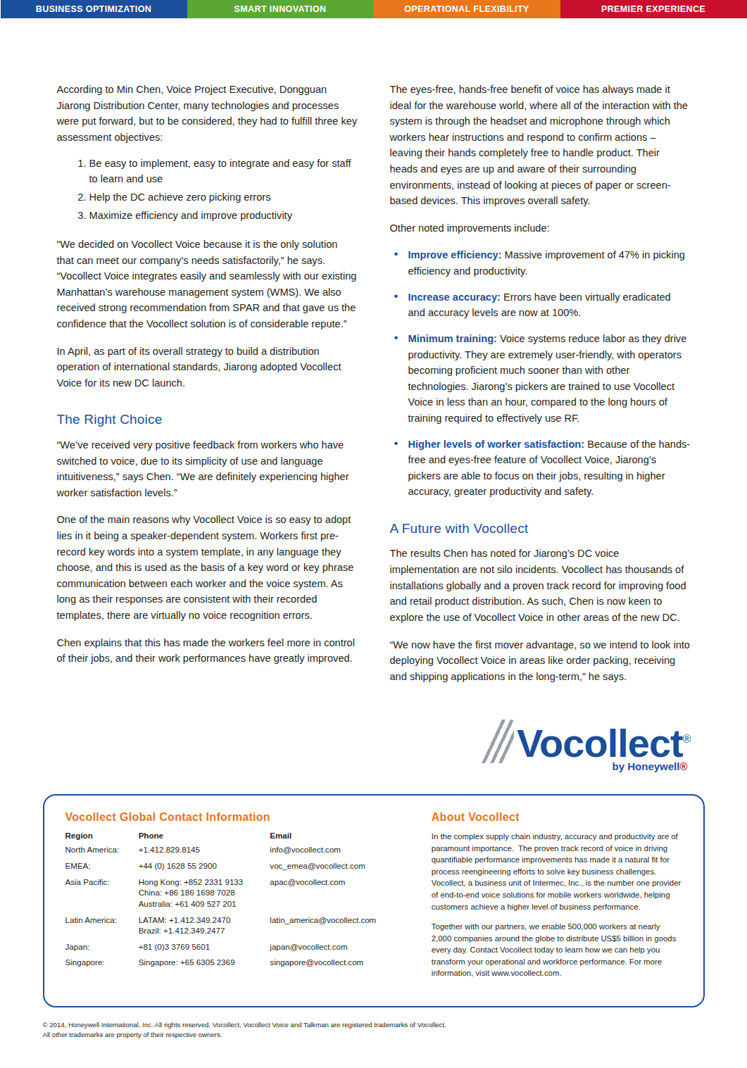BUSINESS OPTIMIZATION
SMART INNOVATION
OPERATIONAL FLEXIBILITY
PREMIER EXPERIENCE
According to Min Chen, Voice Project Executive, Dongguan Jiarong Distribution Center, many technologies and processes were put forward, but to be considered, they had to fulfill three key assessment objectives:
Be easy to implement, easy to integrate and easy for staff to learn and use
Help the DC achieve zero picking errors
Maximize efficiency and improve productivity
“We decided on Vocollect Voice because it is the only solution that can meet our company’s needs satisfactorily,” he says. “Vocollect Voice integrates easily and seamlessly with our existing Manhattan’s warehouse management system (WMS). We also received strong recommendation from SPAR and that gave us the confidence that the Vocollect solution is of considerable repute.”
In April, as part of its overall strategy to build a distribution operation of international standards, Jiarong adopted Vocollect Voice for its new DC launch.
The Right Choice
“We’ve received very positive feedback from workers who have switched to voice, due to its simplicity of use and language intuitiveness,” says Chen. “We are definitely experiencing higher worker satisfaction levels.”
One of the main reasons why Vocollect Voice is so easy to adopt lies in it being a speaker-dependent system. Workers first pre-record key words into a system template, in any language they choose, and this is used as the basis of a key word or key phrase communication between each worker and the voice system. As long as their responses are consistent with their recorded templates, there are virtually no voice recognition errors.
Chen explains that this has made the workers feel more in control of their jobs, and their work performances have greatly improved.
The eyes-free, hands-free benefit of voice has always made it ideal for the warehouse world, where all of the interaction with the system is through the headset and microphone through which workers hear instructions and respond to confirm actions – leaving their hands completely free to handle product. Their heads and eyes are up and aware of their surrounding environments, instead of looking at pieces of paper or screen-based devices. This improves overall safety.
Other noted improvements include:
Improve efficiency: Massive improvement of 47% in picking efficiency and productivity.
Increase accuracy: Errors have been virtually eradicated and accuracy levels are now at 100%.
Minimum training: Voice systems reduce labor as they drive productivity. They are extremely user-friendly, with operators becoming proficient much sooner than with other technologies. Jiarong’s pickers are trained to use Vocollect Voice in less than an hour, compared to the long hours of training required to effectively use RF.
Higher levels of worker satisfaction: Because of the hands-free and eyes-free feature of Vocollect Voice, Jiarong’s pickers are able to focus on their jobs, resulting in higher accuracy, greater productivity and safety.
A Future with Vocollect
The results Chen has noted for Jiarong’s DC voice implementation are not silo incidents. Vocollect has thousands of installations globally and a proven track record for improving food and retail product distribution. As such, Chen is now keen to explore the use of Vocollect Voice in other areas of the new DC.
“We now have the first mover advantage, so we intend to look into deploying Vocollect Voice in areas like order packing, receiving and shipping applications in the long-term,” he says.
Vocollect®
by Honeywell®
Vocollect Global Contact Information
| Region | Phone | Email |
| --- | --- | --- |
| North America: | +1.412.829.8145 | info@vocollect.com |
| EMEA: | +44 (0) 1628 55 2900 | voc_emea@vocollect.com |
| Asia Pacific: | Hong Kong: +852 2331 9133 China: +86 186 1698 7028 Australia: +61 409 527 201 | apac@vocollect.com |
| Latin America: | LATAM: +1.412.349.2470 Brazil: +1.412.349.2477 | latin_america@vocollect.com |
| Japan: | +81 (0)3 3769 5601 | japan@vocollect.com |
| Singapore: | Singapore: +65 6305 2369 | singapore@vocollect.com |
About Vocollect
In the complex supply chain industry, accuracy and productivity are of paramount importance. The proven track record of voice in driving quantifiable performance improvements has made it a natural fit for process reengineering efforts to solve key business challenges. Vocollect, a business unit of Intermec, Inc., is the number one provider of end-to-end voice solutions for mobile workers worldwide, helping customers achieve a higher level of business performance.
Together with our partners, we enable 500,000 workers at nearly 2,000 companies around the globe to distribute US$5 billion in goods every day. Contact Vocollect today to learn how we can help you transform your operational and workforce performance. For more information, visit www.vocollect.com.
© 2014, Honeywell International, Inc. All rights reserved. Vocollect, Vocollect Voice and Talkman are registered trademarks of Vocollect.
All other trademarks are property of their respective owners.